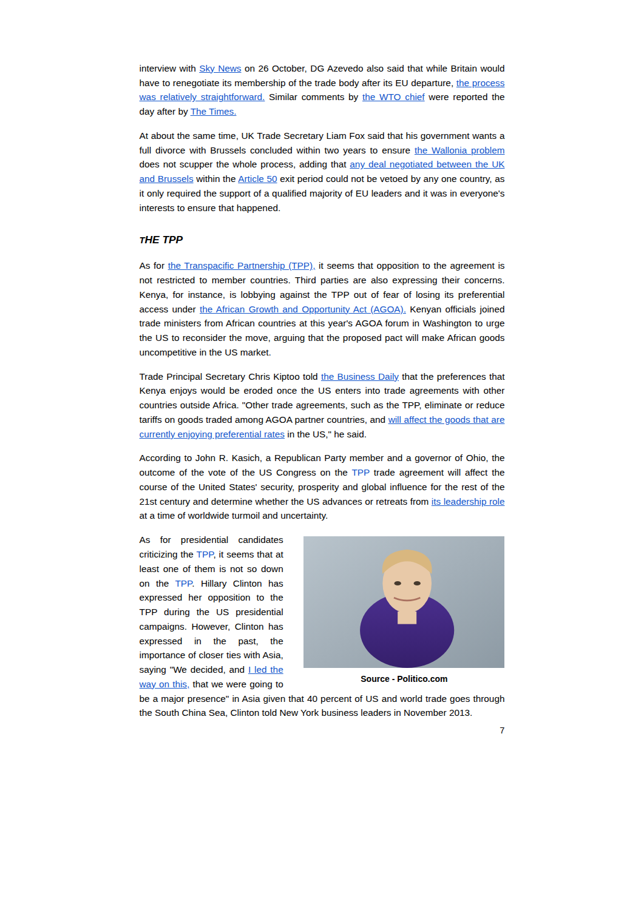interview with Sky News on 26 October, DG Azevedo also said that while Britain would have to renegotiate its membership of the trade body after its EU departure, the process was relatively straightforward. Similar comments by the WTO chief were reported the day after by The Times.
At about the same time, UK Trade Secretary Liam Fox said that his government wants a full divorce with Brussels concluded within two years to ensure the Wallonia problem does not scupper the whole process, adding that any deal negotiated between the UK and Brussels within the Article 50 exit period could not be vetoed by any one country, as it only required the support of a qualified majority of EU leaders and it was in everyone's interests to ensure that happened.
THE TPP
As for the Transpacific Partnership (TPP), it seems that opposition to the agreement is not restricted to member countries. Third parties are also expressing their concerns. Kenya, for instance, is lobbying against the TPP out of fear of losing its preferential access under the African Growth and Opportunity Act (AGOA). Kenyan officials joined trade ministers from African countries at this year's AGOA forum in Washington to urge the US to reconsider the move, arguing that the proposed pact will make African goods uncompetitive in the US market.
Trade Principal Secretary Chris Kiptoo told the Business Daily that the preferences that Kenya enjoys would be eroded once the US enters into trade agreements with other countries outside Africa. "Other trade agreements, such as the TPP, eliminate or reduce tariffs on goods traded among AGOA partner countries, and will affect the goods that are currently enjoying preferential rates in the US," he said.
According to John R. Kasich, a Republican Party member and a governor of Ohio, the outcome of the vote of the US Congress on the TPP trade agreement will affect the course of the United States' security, prosperity and global influence for the rest of the 21st century and determine whether the US advances or retreats from its leadership role at a time of worldwide turmoil and uncertainty.
Source - Politico.com
As for presidential candidates criticizing the TPP, it seems that at least one of them is not so down on the TPP. Hillary Clinton has expressed her opposition to the TPP during the US presidential campaigns. However, Clinton has expressed in the past, the importance of closer ties with Asia, saying "We decided, and I led the way on this, that we were going to be a major presence" in Asia given that 40 percent of US and world trade goes through the South China Sea, Clinton told New York business leaders in November 2013.
7